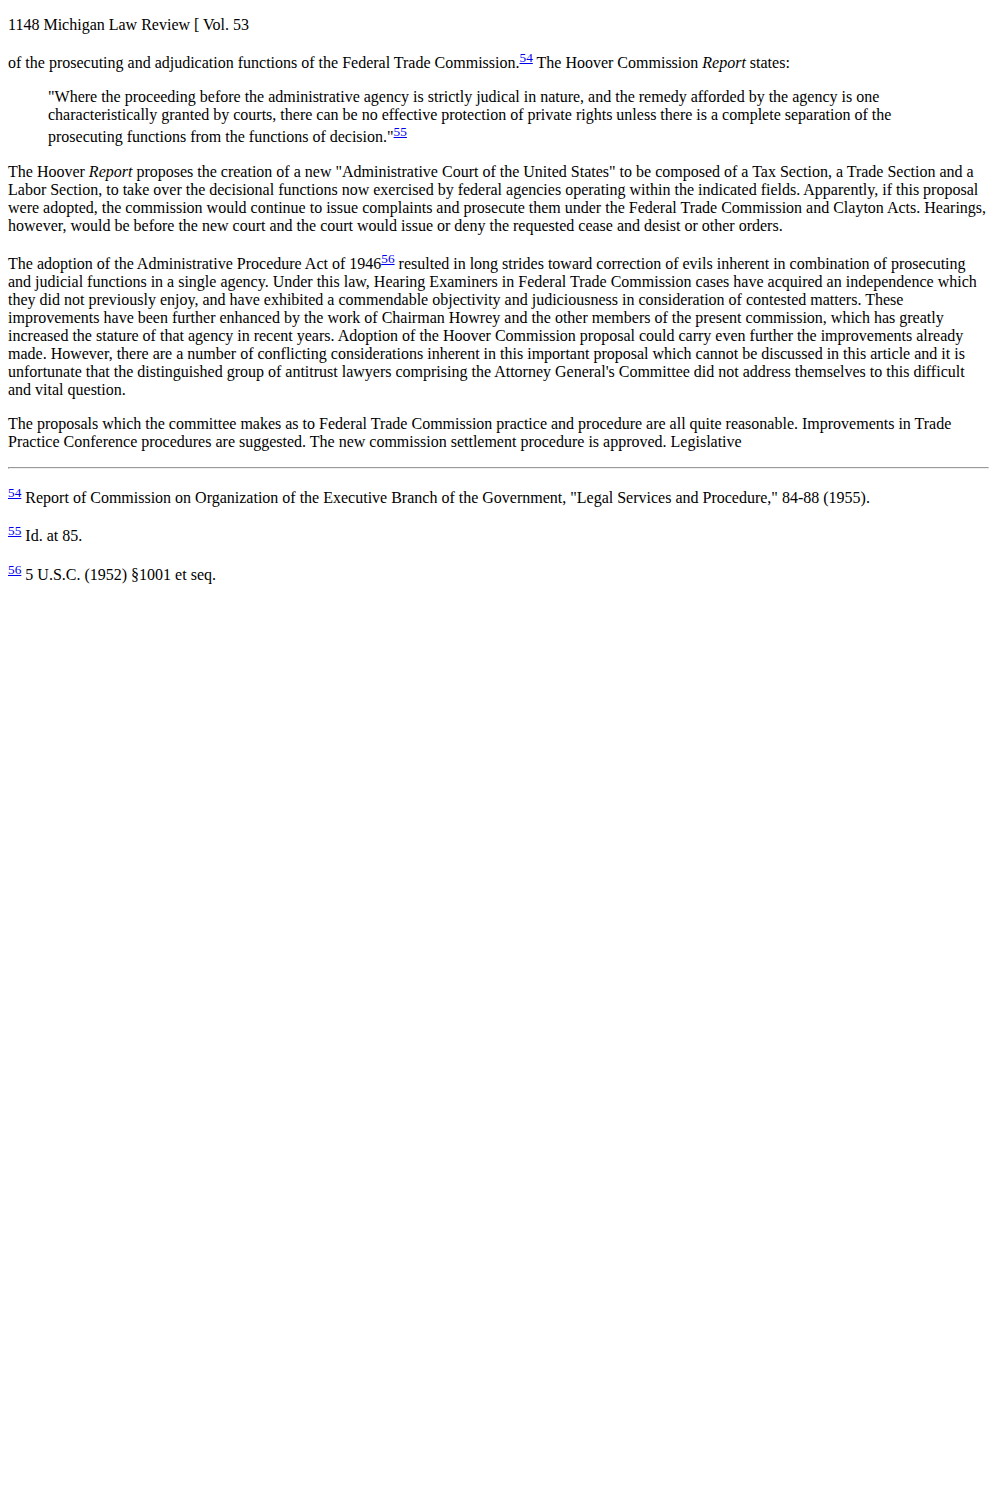1148 Michigan Law Review [ Vol. 53
of the prosecuting and adjudication functions of the Federal Trade Commission.54 The Hoover Commission Report states:
"Where the proceeding before the administrative agency is strictly judical in nature, and the remedy afforded by the agency is one characteristically granted by courts, there can be no effective protection of private rights unless there is a complete separation of the prosecuting functions from the functions of decision."55
The Hoover Report proposes the creation of a new "Administrative Court of the United States" to be composed of a Tax Section, a Trade Section and a Labor Section, to take over the decisional functions now exercised by federal agencies operating within the indicated fields. Apparently, if this proposal were adopted, the commission would continue to issue complaints and prosecute them under the Federal Trade Commission and Clayton Acts. Hearings, however, would be before the new court and the court would issue or deny the requested cease and desist or other orders.
The adoption of the Administrative Procedure Act of 194656 resulted in long strides toward correction of evils inherent in combination of prosecuting and judicial functions in a single agency. Under this law, Hearing Examiners in Federal Trade Commission cases have acquired an independence which they did not previously enjoy, and have exhibited a commendable objectivity and judiciousness in consideration of contested matters. These improvements have been further enhanced by the work of Chairman Howrey and the other members of the present commission, which has greatly increased the stature of that agency in recent years. Adoption of the Hoover Commission proposal could carry even further the improvements already made. However, there are a number of conflicting considerations inherent in this important proposal which cannot be discussed in this article and it is unfortunate that the distinguished group of antitrust lawyers comprising the Attorney General's Committee did not address themselves to this difficult and vital question.
The proposals which the committee makes as to Federal Trade Commission practice and procedure are all quite reasonable. Improvements in Trade Practice Conference procedures are suggested. The new commission settlement procedure is approved. Legislative
54 Report of Commission on Organization of the Executive Branch of the Government, "Legal Services and Procedure," 84-88 (1955).
55 Id. at 85.
56 5 U.S.C. (1952) §1001 et seq.